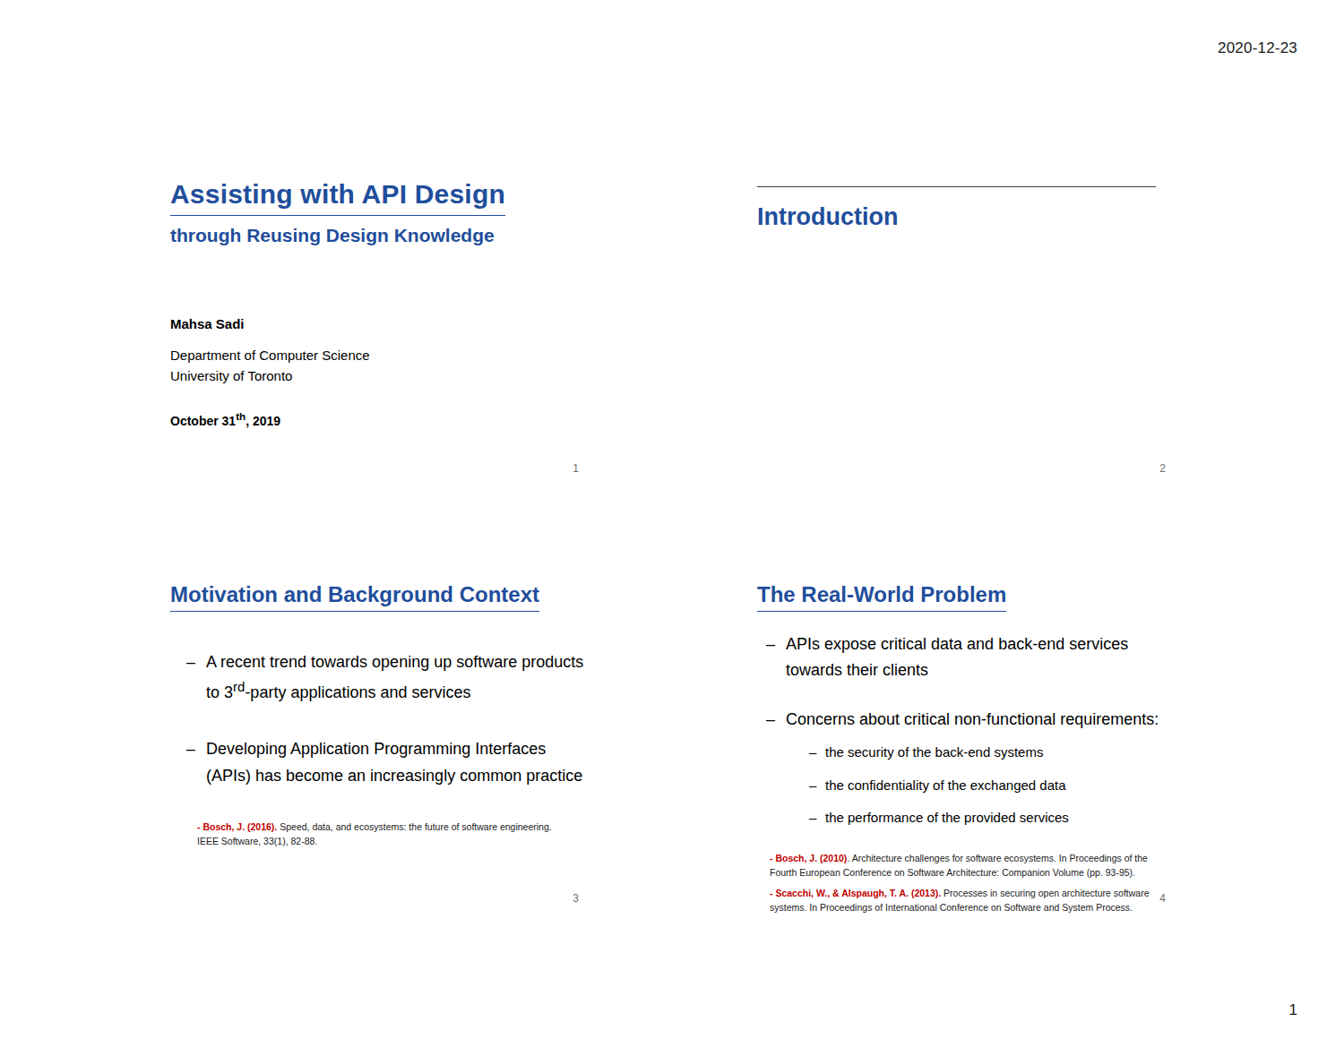2020-12-23
Assisting with API Design
through Reusing Design Knowledge
Mahsa Sadi
Department of Computer Science
University of Toronto
October 31th, 2019
1
Introduction
2
Motivation and Background Context
A recent trend towards opening up software products to 3rd-party applications and services
Developing Application Programming Interfaces (APIs) has become an increasingly common practice
- Bosch, J. (2016). Speed, data, and ecosystems: the future of software engineering. IEEE Software, 33(1), 82-88.
3
The Real-World Problem
APIs expose critical data and back-end services towards their clients
Concerns about critical non-functional requirements:
the security of the back-end systems
the confidentiality of the exchanged data
the performance of the provided services
- Bosch, J. (2010). Architecture challenges for software ecosystems. In Proceedings of the Fourth European Conference on Software Architecture: Companion Volume (pp. 93-95).
- Scacchi, W., & Alspaugh, T. A. (2013). Processes in securing open architecture software systems. In Proceedings of International Conference on Software and System Process.
4
1